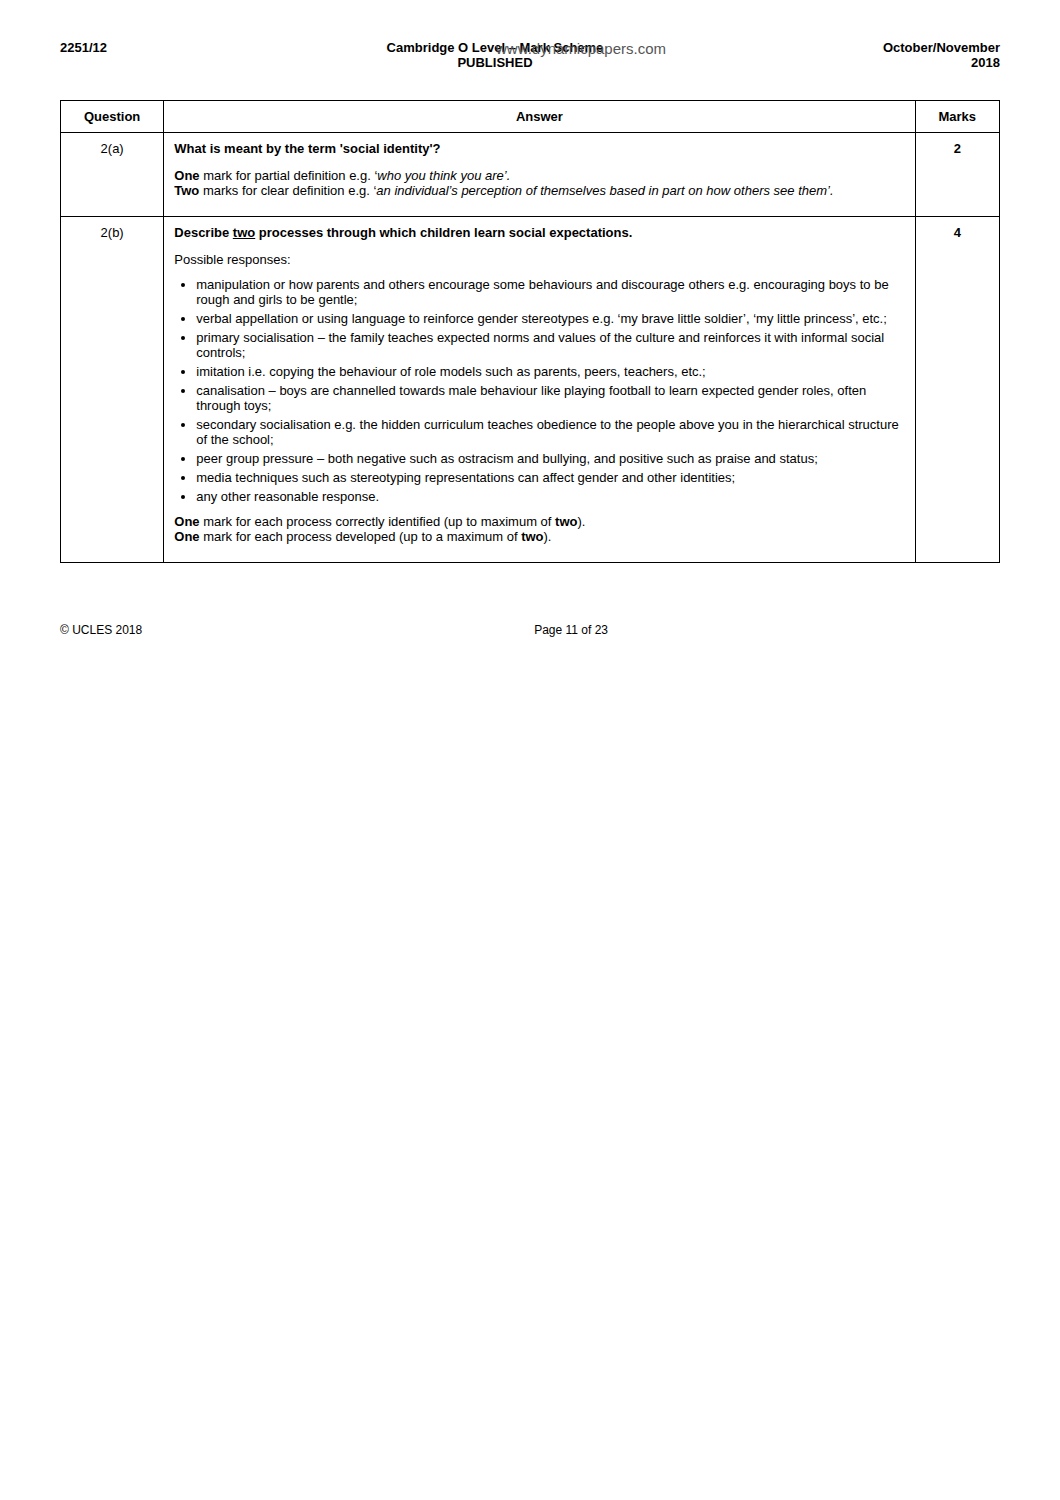2251/12
Cambridge O Level – Mark Scheme
PUBLISHED
October/November
2018
www.dynamicpapers.com
| Question | Answer | Marks |
| --- | --- | --- |
| 2(a) | What is meant by the term 'social identity'? One mark for partial definition e.g. ‘ who you think you are’. Two marks for clear definition e.g. ‘ an individual’s perception of themselves based in part on how others see them’. | 2 |
| 2(b) | Describe two processes through which children learn social expectations. Possible responses: manipulation or how parents and others encourage some behaviours and discourage others e.g. encouraging boys to be rough and girls to be gentle; verbal appellation or using language to reinforce gender stereotypes e.g. ‘my brave little soldier’, ‘my little princess’, etc.; primary socialisation – the family teaches expected norms and values of the culture and reinforces it with informal social controls; imitation i.e. copying the behaviour of role models such as parents, peers, teachers, etc.; canalisation – boys are channelled towards male behaviour like playing football to learn expected gender roles, often through toys; secondary socialisation e.g. the hidden curriculum teaches obedience to the people above you in the hierarchical structure of the school; peer group pressure – both negative such as ostracism and bullying, and positive such as praise and status; media techniques such as stereotyping representations can affect gender and other identities; any other reasonable response. One mark for each process correctly identified (up to maximum of two ). One mark for each process developed (up to a maximum of two ). | 4 |
© UCLES 2018
Page 11 of 23